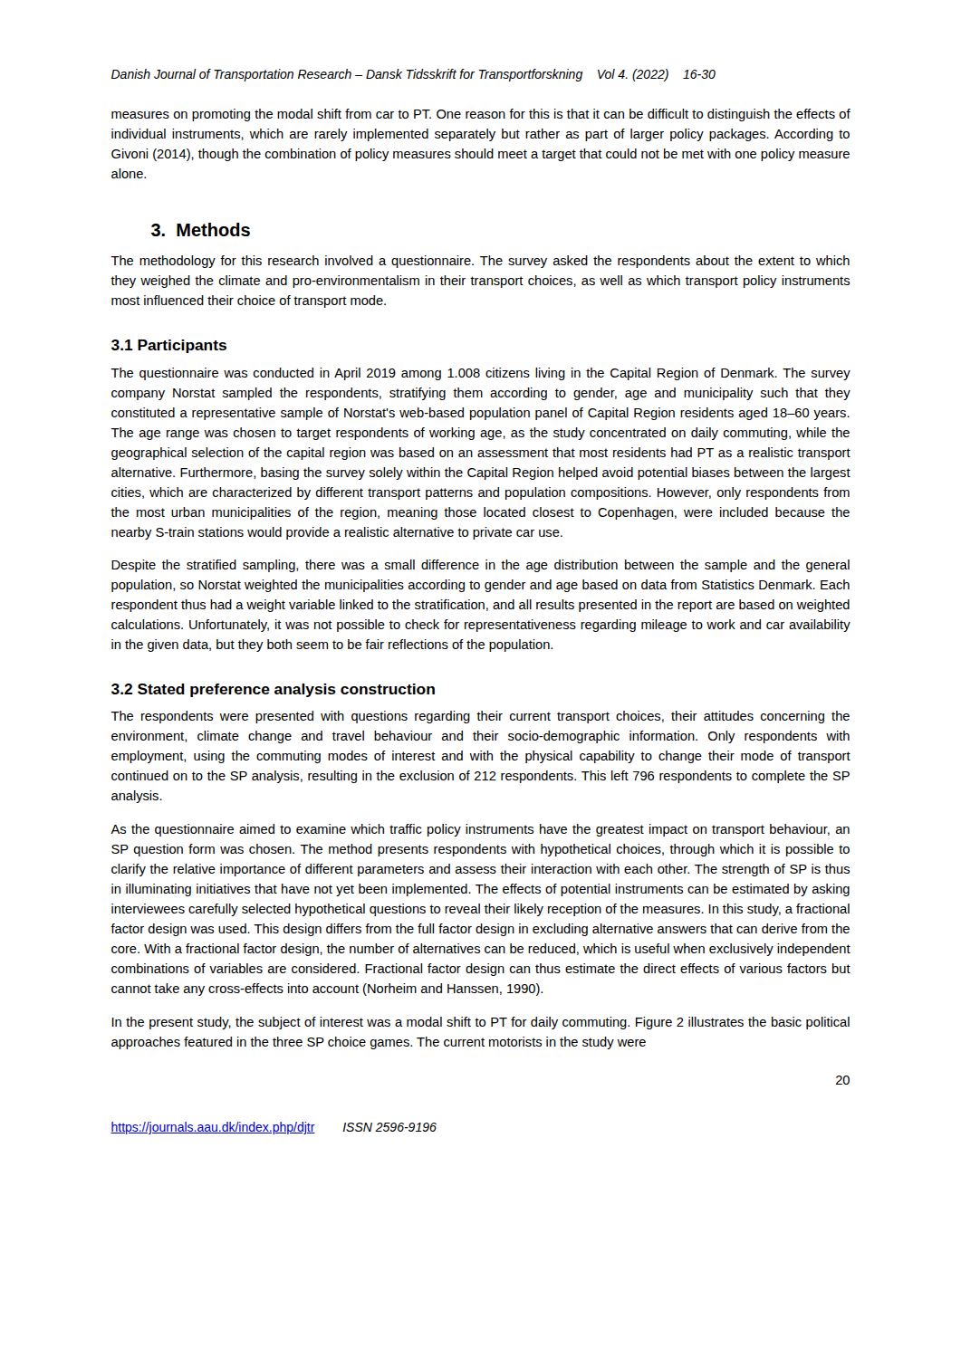Danish Journal of Transportation Research – Dansk Tidsskrift for Transportforskning Vol 4. (2022) 16-30
measures on promoting the modal shift from car to PT. One reason for this is that it can be difficult to distinguish the effects of individual instruments, which are rarely implemented separately but rather as part of larger policy packages. According to Givoni (2014), though the combination of policy measures should meet a target that could not be met with one policy measure alone.
3. Methods
The methodology for this research involved a questionnaire. The survey asked the respondents about the extent to which they weighed the climate and pro-environmentalism in their transport choices, as well as which transport policy instruments most influenced their choice of transport mode.
3.1 Participants
The questionnaire was conducted in April 2019 among 1.008 citizens living in the Capital Region of Denmark. The survey company Norstat sampled the respondents, stratifying them according to gender, age and municipality such that they constituted a representative sample of Norstat's web-based population panel of Capital Region residents aged 18–60 years. The age range was chosen to target respondents of working age, as the study concentrated on daily commuting, while the geographical selection of the capital region was based on an assessment that most residents had PT as a realistic transport alternative. Furthermore, basing the survey solely within the Capital Region helped avoid potential biases between the largest cities, which are characterized by different transport patterns and population compositions. However, only respondents from the most urban municipalities of the region, meaning those located closest to Copenhagen, were included because the nearby S-train stations would provide a realistic alternative to private car use.
Despite the stratified sampling, there was a small difference in the age distribution between the sample and the general population, so Norstat weighted the municipalities according to gender and age based on data from Statistics Denmark. Each respondent thus had a weight variable linked to the stratification, and all results presented in the report are based on weighted calculations. Unfortunately, it was not possible to check for representativeness regarding mileage to work and car availability in the given data, but they both seem to be fair reflections of the population.
3.2 Stated preference analysis construction
The respondents were presented with questions regarding their current transport choices, their attitudes concerning the environment, climate change and travel behaviour and their socio-demographic information. Only respondents with employment, using the commuting modes of interest and with the physical capability to change their mode of transport continued on to the SP analysis, resulting in the exclusion of 212 respondents. This left 796 respondents to complete the SP analysis.
As the questionnaire aimed to examine which traffic policy instruments have the greatest impact on transport behaviour, an SP question form was chosen. The method presents respondents with hypothetical choices, through which it is possible to clarify the relative importance of different parameters and assess their interaction with each other. The strength of SP is thus in illuminating initiatives that have not yet been implemented. The effects of potential instruments can be estimated by asking interviewees carefully selected hypothetical questions to reveal their likely reception of the measures. In this study, a fractional factor design was used. This design differs from the full factor design in excluding alternative answers that can derive from the core. With a fractional factor design, the number of alternatives can be reduced, which is useful when exclusively independent combinations of variables are considered. Fractional factor design can thus estimate the direct effects of various factors but cannot take any cross-effects into account (Norheim and Hanssen, 1990).
In the present study, the subject of interest was a modal shift to PT for daily commuting. Figure 2 illustrates the basic political approaches featured in the three SP choice games. The current motorists in the study were
20
https://journals.aau.dk/index.php/djtr ISSN 2596-9196